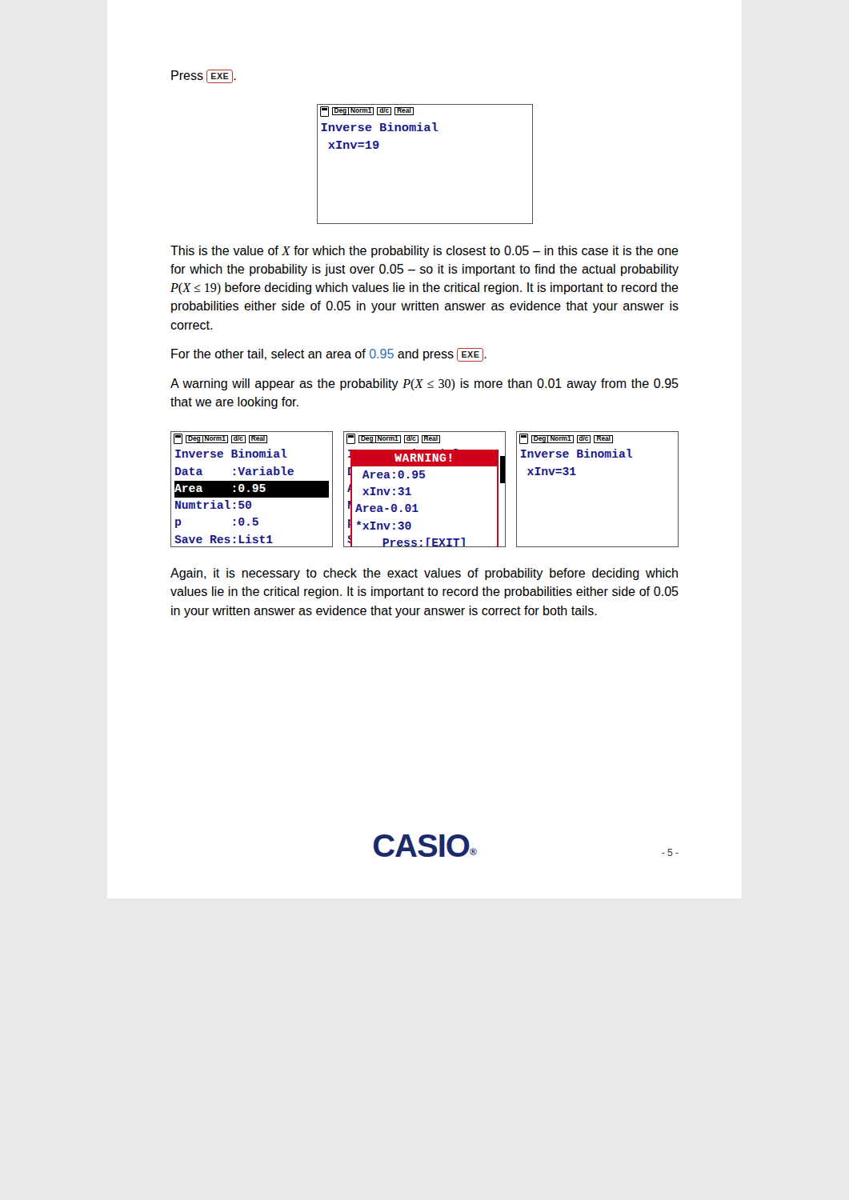Press EXE.
Deg Norm1 d/c Real
Inverse Binomial xInv=19
This is the value of X for which the probability is closest to 0.05 – in this case it is the one for which the probability is just over 0.05 – so it is important to find the actual probability P(X ≤ 19) before deciding which values lie in the critical region. It is important to record the probabilities either side of 0.05 in your written answer as evidence that your answer is correct.
For the other tail, select an area of 0.95 and press EXE.
A warning will appear as the probability P(X ≤ 30) is more than 0.01 away from the 0.95 that we are looking for.
Deg Norm1 d/c Real
Inverse Binomial Data :Variable Area :0.95 Numtrial:50 p :0.5 Save Res:List1 Execute
Deg Norm1 d/c Real
Inverse Binomial Data :Variable Area :0.95 Numtrial:50 p :0.5 Save Res:List1 Execute
WARNING!
Area:0.95 xInv:31 Area-0.01 *xInv:30 Press:[EXIT]
Deg Norm1 d/c Real
Inverse Binomial xInv=31
Again, it is necessary to check the exact values of probability before deciding which values lie in the critical region. It is important to record the probabilities either side of 0.05 in your written answer as evidence that your answer is correct for both tails.
CASIO®
- 5 -